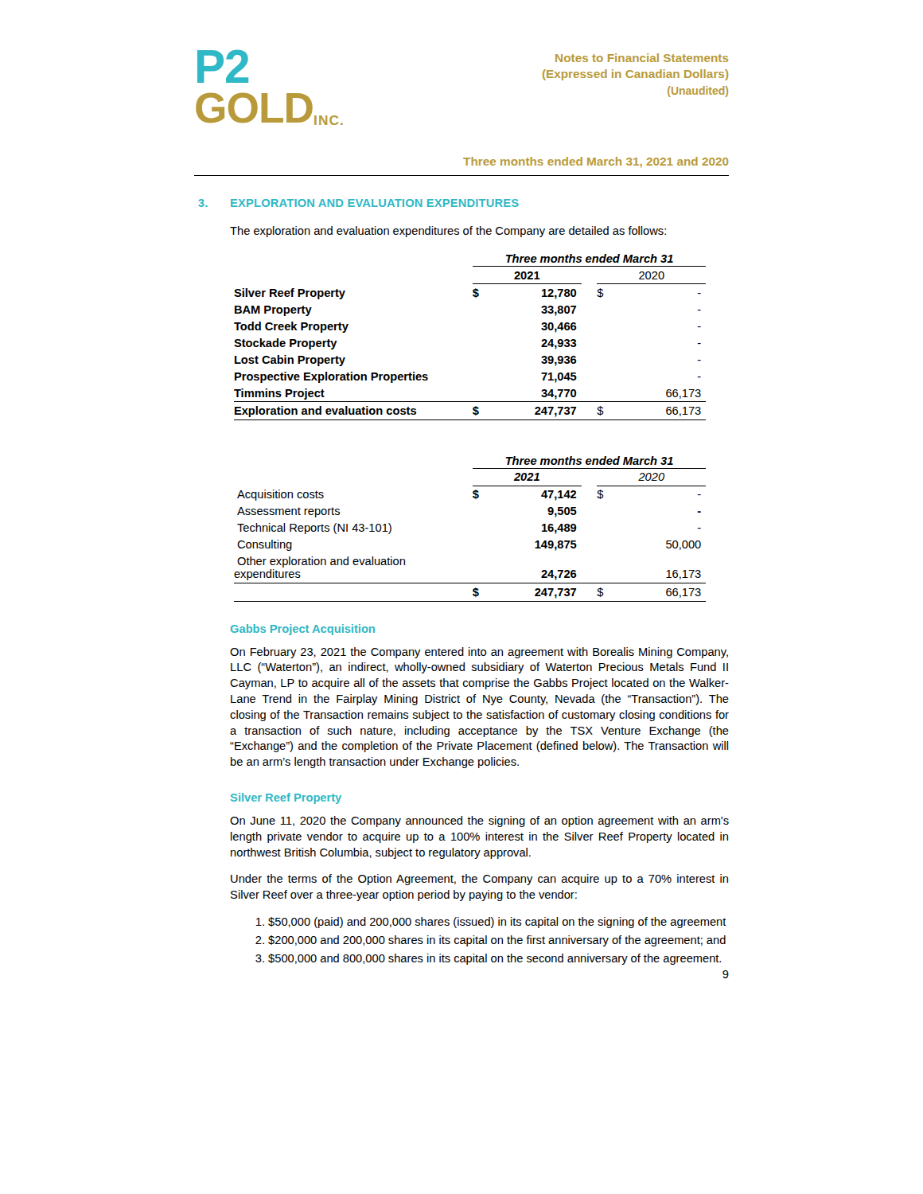P2
GOLD INC.
Notes to Financial Statements
(Expressed in Canadian Dollars)
(Unaudited)
Three months ended March 31, 2021 and 2020
3.
EXPLORATION AND EVALUATION EXPENDITURES
The exploration and evaluation expenditures of the Company are detailed as follows:
| | Three months ended March 31 |
| | 2021 | | 2020 |
| Silver Reef Property | $ | 12,780 | | $ | - |
| BAM Property | | 33,807 | | | - |
| Todd Creek Property | | 30,466 | | | - |
| Stockade Property | | 24,933 | | | - |
| Lost Cabin Property | | 39,936 | | | - |
| Prospective Exploration Properties | | 71,045 | | | - |
| Timmins Project | | 34,770 | | | 66,173 |
| Exploration and evaluation costs | $ | 247,737 | | $ | 66,173 |
| | Three months ended March 31 |
| | 2021 | | 2020 |
| Acquisition costs | $ | 47,142 | | $ | - |
| Assessment reports | | 9,505 | | | - |
| Technical Reports (NI 43-101) | | 16,489 | | | - |
| Consulting | | 149,875 | | | 50,000 |
| Other exploration and evaluation expenditures | | 24,726 | | | 16,173 |
| | $ | 247,737 | | $ | 66,173 |
Gabbs Project Acquisition
On February 23, 2021 the Company entered into an agreement with Borealis Mining Company, LLC (“Waterton”), an indirect, wholly-owned subsidiary of Waterton Precious Metals Fund II Cayman, LP to acquire all of the assets that comprise the Gabbs Project located on the Walker-Lane Trend in the Fairplay Mining District of Nye County, Nevada (the “Transaction”). The closing of the Transaction remains subject to the satisfaction of customary closing conditions for a transaction of such nature, including acceptance by the TSX Venture Exchange (the “Exchange”) and the completion of the Private Placement (defined below). The Transaction will be an arm’s length transaction under Exchange policies.
Silver Reef Property
On June 11, 2020 the Company announced the signing of an option agreement with an arm's length private vendor to acquire up to a 100% interest in the Silver Reef Property located in northwest British Columbia, subject to regulatory approval.
Under the terms of the Option Agreement, the Company can acquire up to a 70% interest in Silver Reef over a three-year option period by paying to the vendor:
$50,000 (paid) and 200,000 shares (issued) in its capital on the signing of the agreement
$200,000 and 200,000 shares in its capital on the first anniversary of the agreement; and
$500,000 and 800,000 shares in its capital on the second anniversary of the agreement.
9